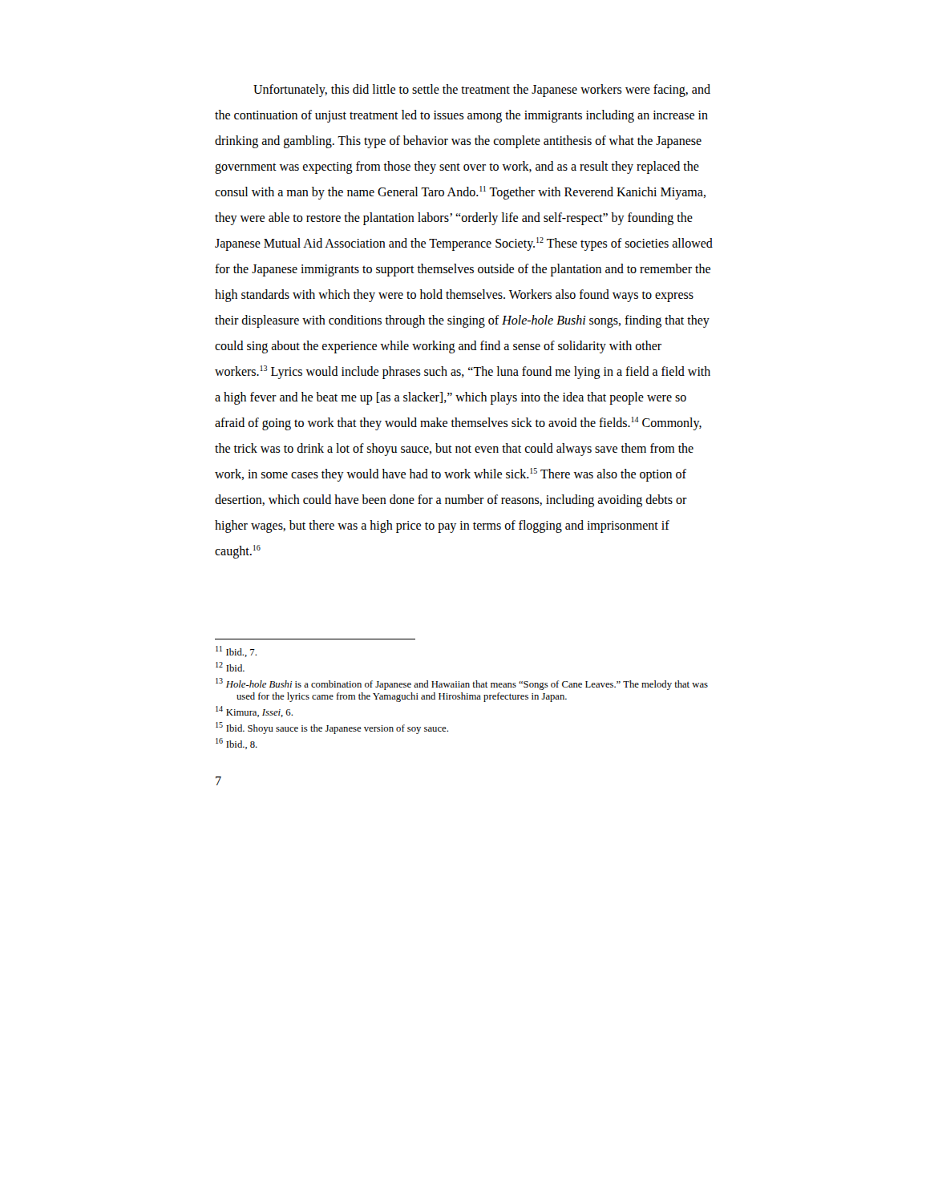Unfortunately, this did little to settle the treatment the Japanese workers were facing, and the continuation of unjust treatment led to issues among the immigrants including an increase in drinking and gambling. This type of behavior was the complete antithesis of what the Japanese government was expecting from those they sent over to work, and as a result they replaced the consul with a man by the name General Taro Ando.11 Together with Reverend Kanichi Miyama, they were able to restore the plantation labors’ “orderly life and self-respect” by founding the Japanese Mutual Aid Association and the Temperance Society.12 These types of societies allowed for the Japanese immigrants to support themselves outside of the plantation and to remember the high standards with which they were to hold themselves. Workers also found ways to express their displeasure with conditions through the singing of Hole-hole Bushi songs, finding that they could sing about the experience while working and find a sense of solidarity with other workers.13 Lyrics would include phrases such as, “The luna found me lying in a field a field with a high fever and he beat me up [as a slacker],” which plays into the idea that people were so afraid of going to work that they would make themselves sick to avoid the fields.14 Commonly, the trick was to drink a lot of shoyu sauce, but not even that could always save them from the work, in some cases they would have had to work while sick.15 There was also the option of desertion, which could have been done for a number of reasons, including avoiding debts or higher wages, but there was a high price to pay in terms of flogging and imprisonment if caught.16
11 Ibid., 7.
12 Ibid.
13 Hole-hole Bushi is a combination of Japanese and Hawaiian that means “Songs of Cane Leaves.” The melody that was used for the lyrics came from the Yamaguchi and Hiroshima prefectures in Japan.
14 Kimura, Issei, 6.
15 Ibid. Shoyu sauce is the Japanese version of soy sauce.
16 Ibid., 8.
7